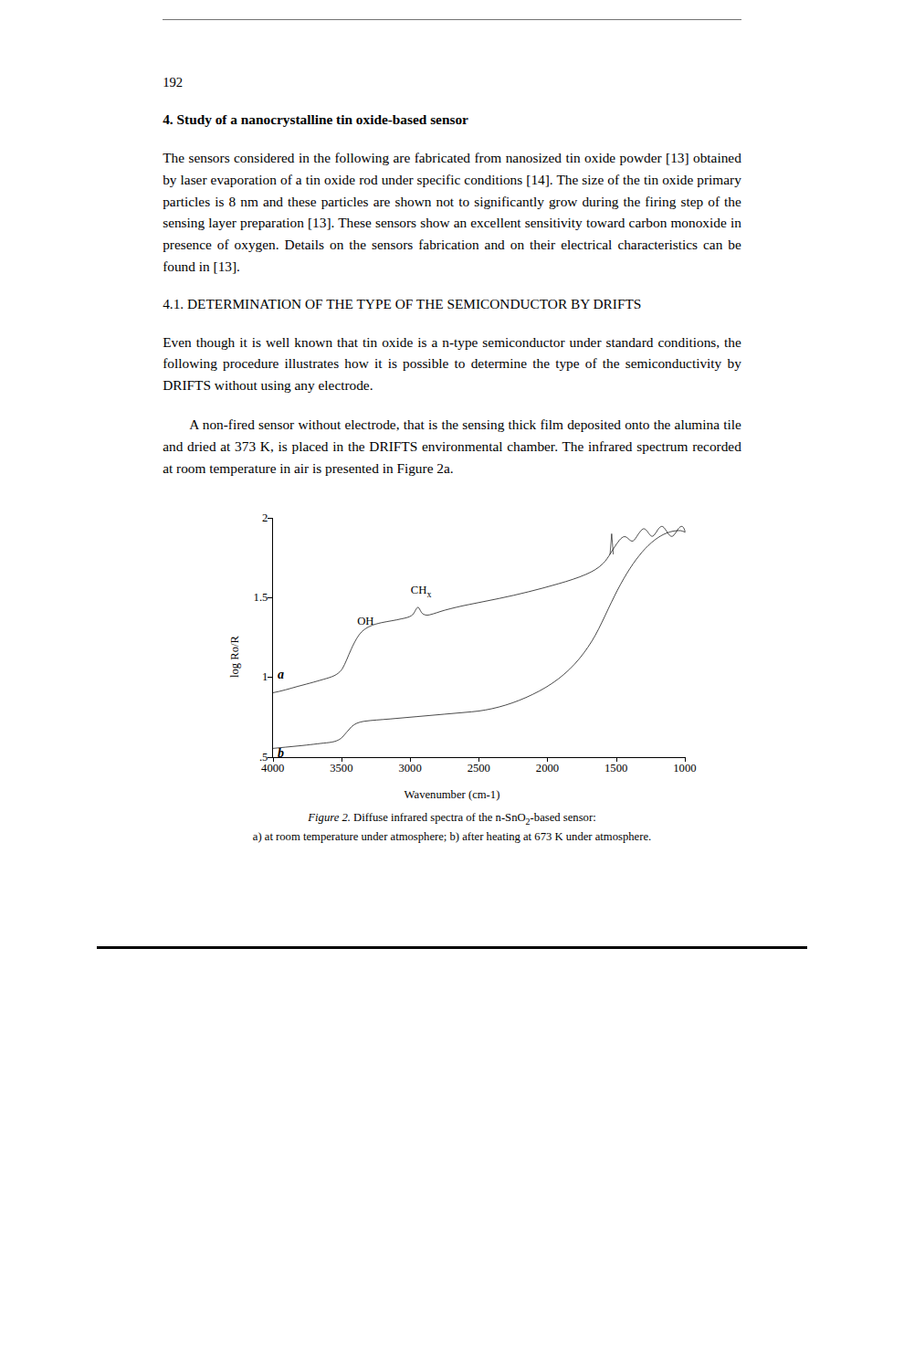192
4. Study of a nanocrystalline tin oxide-based sensor
The sensors considered in the following are fabricated from nanosized tin oxide powder [13] obtained by laser evaporation of a tin oxide rod under specific conditions [14]. The size of the tin oxide primary particles is 8 nm and these particles are shown not to significantly grow during the firing step of the sensing layer preparation [13]. These sensors show an excellent sensitivity toward carbon monoxide in presence of oxygen. Details on the sensors fabrication and on their electrical characteristics can be found in [13].
4.1. DETERMINATION OF THE TYPE OF THE SEMICONDUCTOR BY DRIFTS
Even though it is well known that tin oxide is a n-type semiconductor under standard conditions, the following procedure illustrates how it is possible to determine the type of the semiconductivity by DRIFTS without using any electrode.
A non-fired sensor without electrode, that is the sensing thick film deposited onto the alumina tile and dried at 373 K, is placed in the DRIFTS environmental chamber. The infrared spectrum recorded at room temperature in air is presented in Figure 2a.
log Ro/R
2
1.5
1
.5
4000
3500
3000
2500
2000
1500
1000
a
b
OH
CHx
Wavenumber (cm-1)
Figure 2. Diffuse infrared spectra of the n-SnO2-based sensor:
a) at room temperature under atmosphere; b) after heating at 673 K under atmosphere.